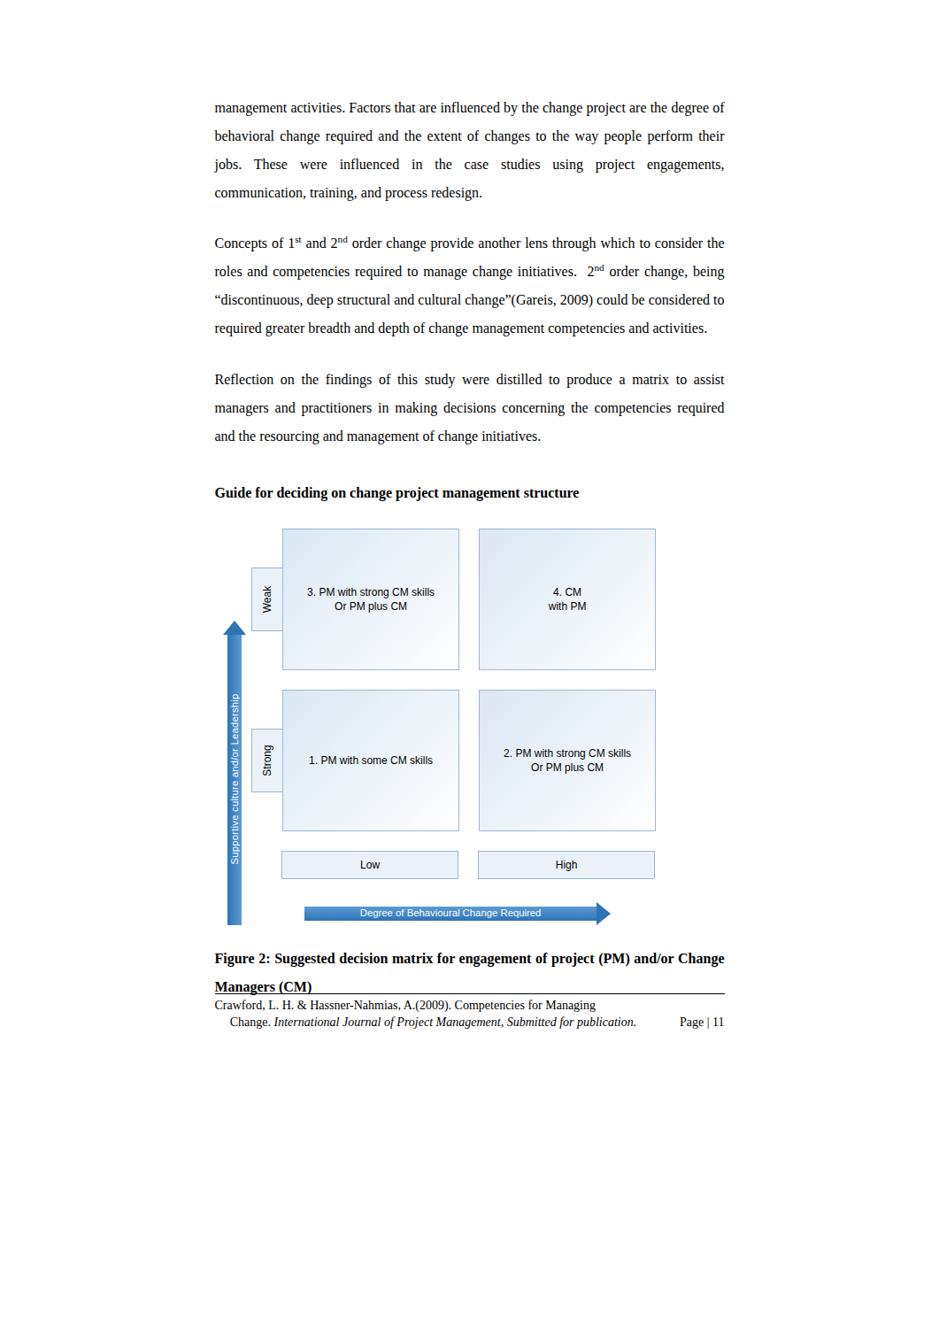management activities. Factors that are influenced by the change project are the degree of behavioral change required and the extent of changes to the way people perform their jobs. These were influenced in the case studies using project engagements, communication, training, and process redesign.
Concepts of 1st and 2nd order change provide another lens through which to consider the roles and competencies required to manage change initiatives. 2nd order change, being “discontinuous, deep structural and cultural change”(Gareis, 2009) could be considered to required greater breadth and depth of change management competencies and activities.
Reflection on the findings of this study were distilled to produce a matrix to assist managers and practitioners in making decisions concerning the competencies required and the resourcing and management of change initiatives.
Guide for deciding on change project management structure
Supportive culture and/or Leadership
Weak
3. PM with strong CM skills
Or PM plus CM
4. CM
with PM
Strong
1. PM with some CM skills
2. PM with strong CM skills
Or PM plus CM
Low
High
Degree of Behavioural Change Required
Figure 2: Suggested decision matrix for engagement of project (PM) and/or Change Managers (CM)
Crawford, L. H. & Hassner-Nahmias, A.(2009). Competencies for Managing Change. International Journal of Project Management, Submitted for publication. Page | 11